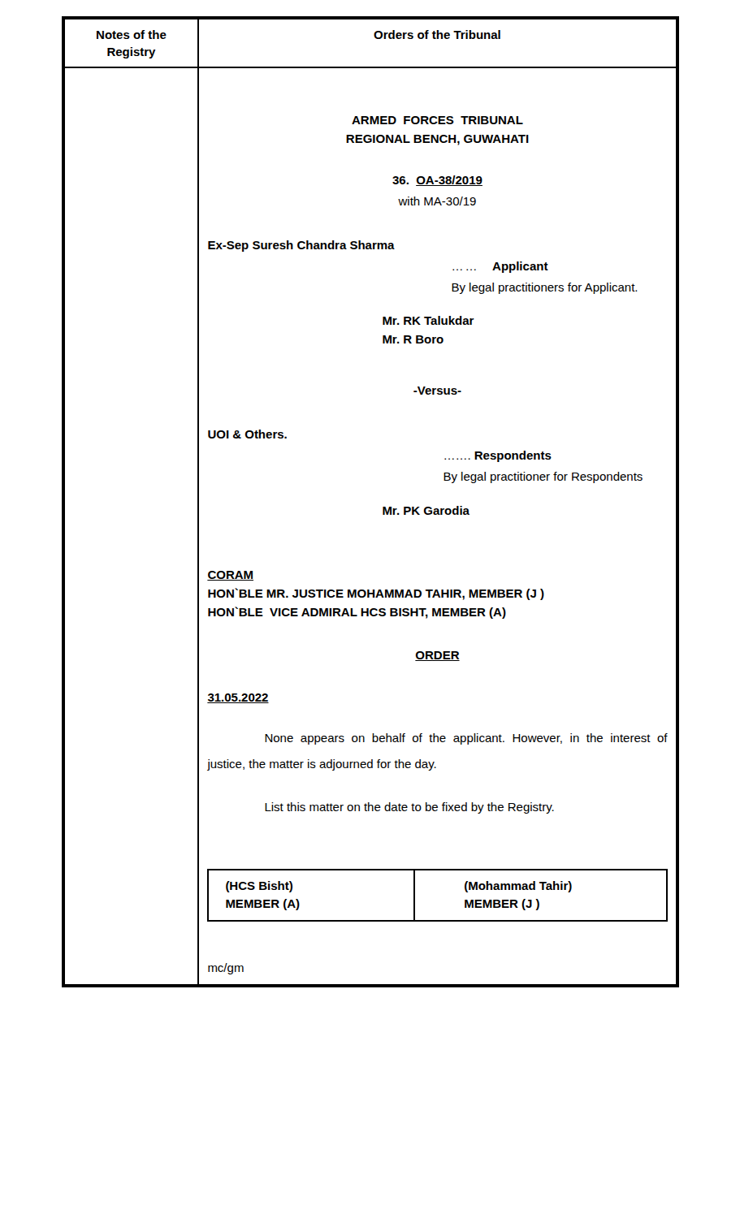| Notes of the Registry | Orders of the Tribunal |
| | ARMED FORCES TRIBUNAL REGIONAL BENCH, GUWAHATI 36. OA-38/2019 with MA-30/19 Ex-Sep Suresh Chandra Sharma …… Applicant By legal practitioners for Applicant. Mr. RK Talukdar Mr. R Boro -Versus- UOI & Others. ……. Respondents By legal practitioner for Respondents Mr. PK Garodia CORAM HON`BLE MR. JUSTICE MOHAMMAD TAHIR, MEMBER (J ) HON`BLE VICE ADMIRAL HCS BISHT, MEMBER (A) ORDER 31.05.2022 None appears on behalf of the applicant. However, in the interest of justice, the matter is adjourned for the day. List this matter on the date to be fixed by the Registry. / (HCS Bisht) MEMBER (A) / (Mohammad Tahir) MEMBER (J ) / mc/gm |